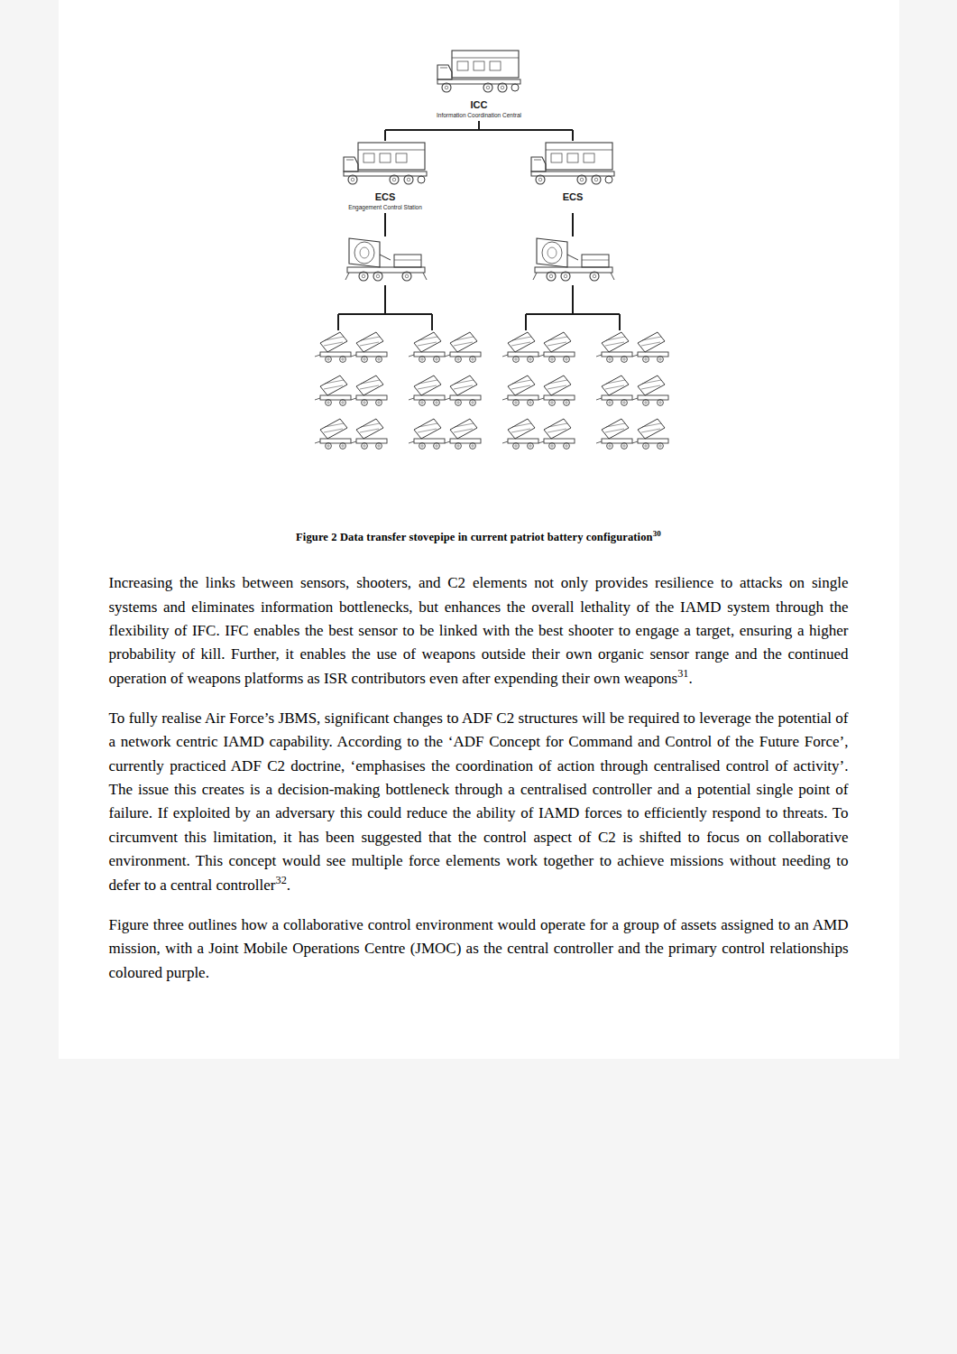ICC Information Coordination Central ECS Engagement Control Station ECS
Figure 2 Data transfer stovepipe in current patriot battery configuration30
Increasing the links between sensors, shooters, and C2 elements not only provides resilience to attacks on single systems and eliminates information bottlenecks, but enhances the overall lethality of the IAMD system through the flexibility of IFC. IFC enables the best sensor to be linked with the best shooter to engage a target, ensuring a higher probability of kill. Further, it enables the use of weapons outside their own organic sensor range and the continued operation of weapons platforms as ISR contributors even after expending their own weapons31.
To fully realise Air Force’s JBMS, significant changes to ADF C2 structures will be required to leverage the potential of a network centric IAMD capability. According to the ‘ADF Concept for Command and Control of the Future Force’, currently practiced ADF C2 doctrine, ‘emphasises the coordination of action through centralised control of activity’. The issue this creates is a decision-making bottleneck through a centralised controller and a potential single point of failure. If exploited by an adversary this could reduce the ability of IAMD forces to efficiently respond to threats. To circumvent this limitation, it has been suggested that the control aspect of C2 is shifted to focus on collaborative environment. This concept would see multiple force elements work together to achieve missions without needing to defer to a central controller32.
Figure three outlines how a collaborative control environment would operate for a group of assets assigned to an AMD mission, with a Joint Mobile Operations Centre (JMOC) as the central controller and the primary control relationships coloured purple.